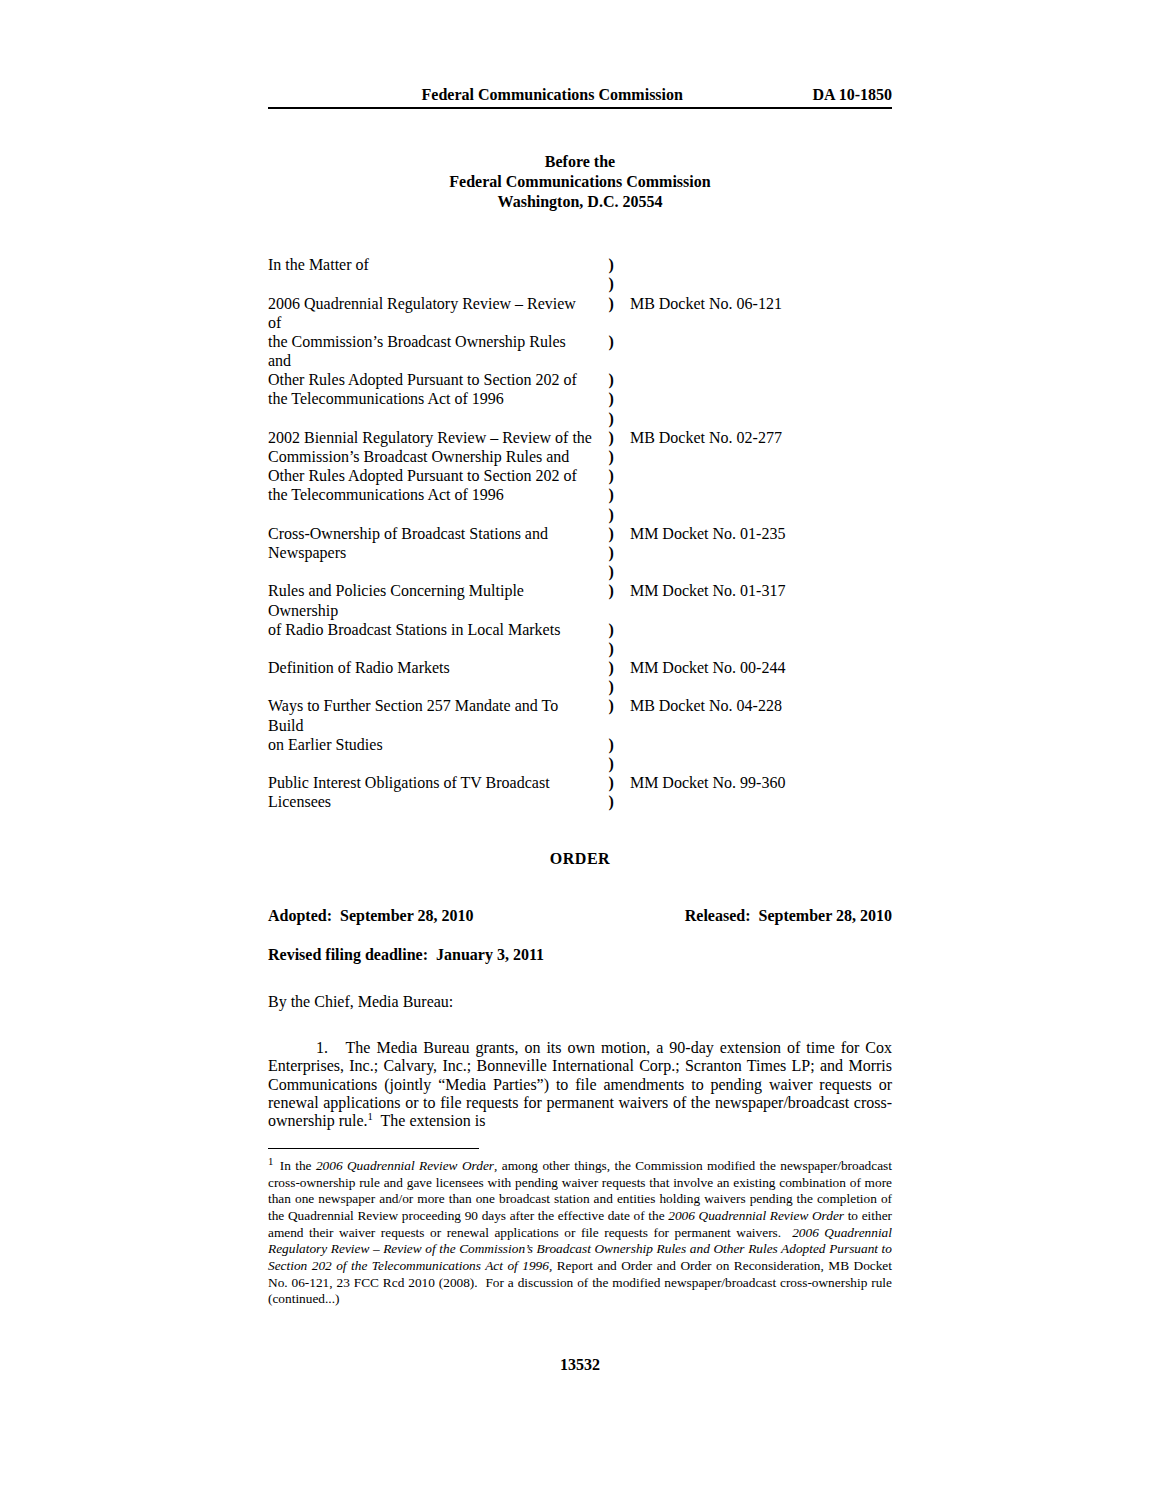Federal Communications Commission DA 10-1850
Before the
Federal Communications Commission
Washington, D.C. 20554
| In the Matter of | ) | |
| | ) | |
| 2006 Quadrennial Regulatory Review – Review of | ) | MB Docket No. 06-121 |
| the Commission’s Broadcast Ownership Rules and | ) | |
| Other Rules Adopted Pursuant to Section 202 of | ) | |
| the Telecommunications Act of 1996 | ) | |
| | ) | |
| 2002 Biennial Regulatory Review – Review of the | ) | MB Docket No. 02-277 |
| Commission’s Broadcast Ownership Rules and | ) | |
| Other Rules Adopted Pursuant to Section 202 of | ) | |
| the Telecommunications Act of 1996 | ) | |
| | ) | |
| Cross-Ownership of Broadcast Stations and | ) | MM Docket No. 01-235 |
| Newspapers | ) | |
| | ) | |
| Rules and Policies Concerning Multiple Ownership | ) | MM Docket No. 01-317 |
| of Radio Broadcast Stations in Local Markets | ) | |
| | ) | |
| Definition of Radio Markets | ) | MM Docket No. 00-244 |
| | ) | |
| Ways to Further Section 257 Mandate and To Build | ) | MB Docket No. 04-228 |
| on Earlier Studies | ) | |
| | ) | |
| Public Interest Obligations of TV Broadcast | ) | MM Docket No. 99-360 |
| Licensees | ) | |
ORDER
Adopted: September 28, 2010 Released: September 28, 2010
Revised filing deadline: January 3, 2011
By the Chief, Media Bureau:
1. The Media Bureau grants, on its own motion, a 90-day extension of time for Cox Enterprises, Inc.; Calvary, Inc.; Bonneville International Corp.; Scranton Times LP; and Morris Communications (jointly “Media Parties”) to file amendments to pending waiver requests or renewal applications or to file requests for permanent waivers of the newspaper/broadcast cross-ownership rule.1 The extension is
1 In the 2006 Quadrennial Review Order, among other things, the Commission modified the newspaper/broadcast cross-ownership rule and gave licensees with pending waiver requests that involve an existing combination of more than one newspaper and/or more than one broadcast station and entities holding waivers pending the completion of the Quadrennial Review proceeding 90 days after the effective date of the 2006 Quadrennial Review Order to either amend their waiver requests or renewal applications or file requests for permanent waivers. 2006 Quadrennial Regulatory Review – Review of the Commission’s Broadcast Ownership Rules and Other Rules Adopted Pursuant to Section 202 of the Telecommunications Act of 1996, Report and Order and Order on Reconsideration, MB Docket No. 06-121, 23 FCC Rcd 2010 (2008). For a discussion of the modified newspaper/broadcast cross-ownership rule (continued...)
13532